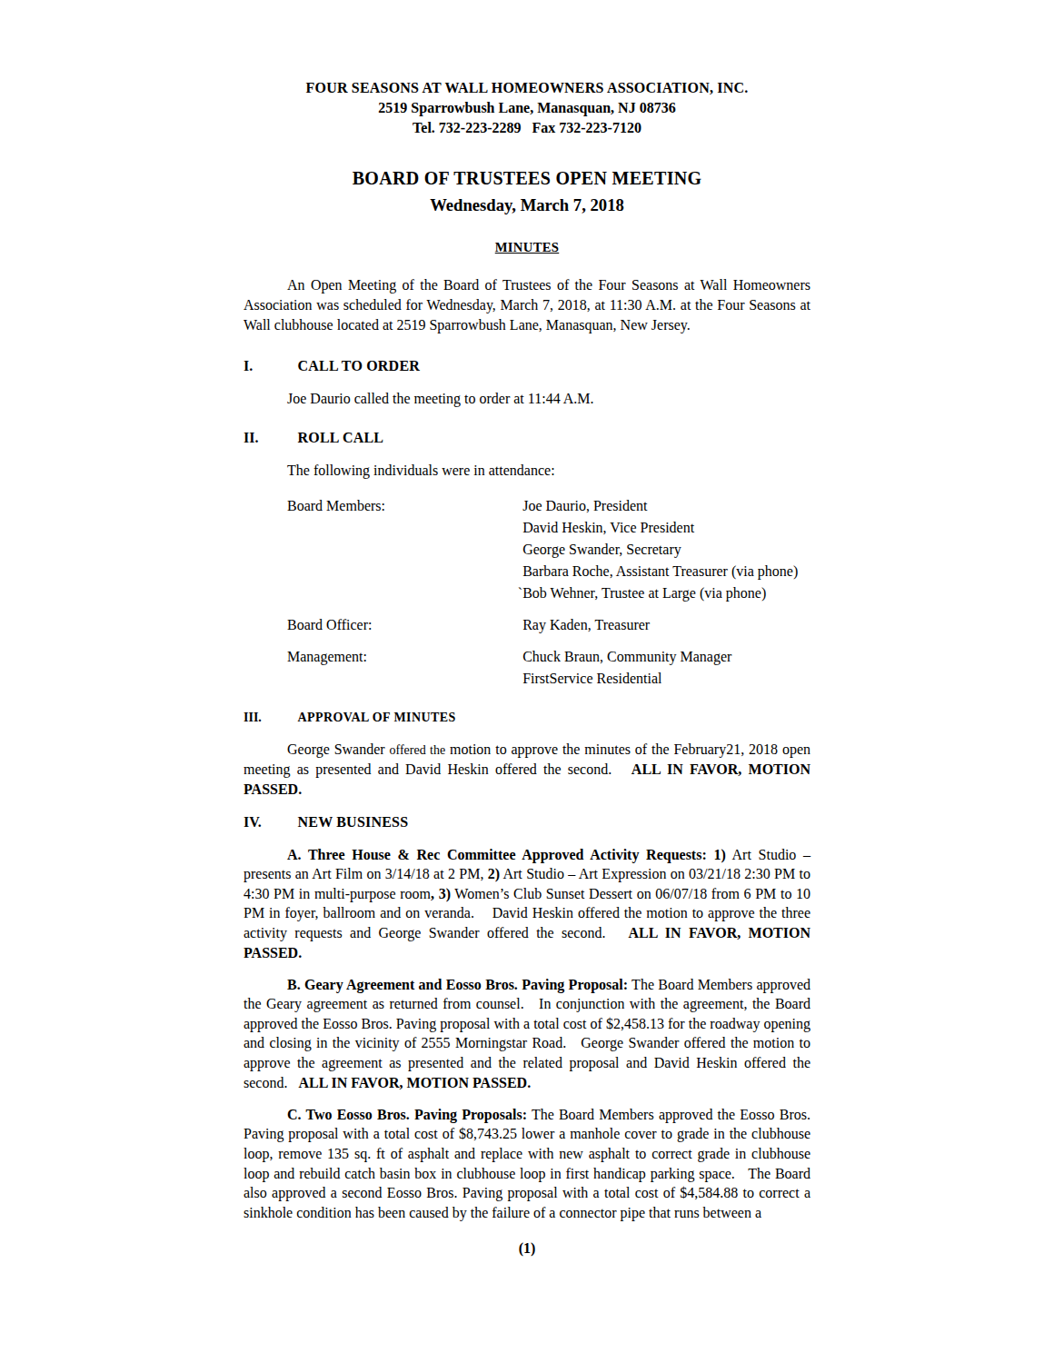FOUR SEASONS AT WALL HOMEOWNERS ASSOCIATION, INC.
2519 Sparrowbush Lane, Manasquan, NJ 08736
Tel. 732-223-2289 Fax 732-223-7120
BOARD OF TRUSTEES OPEN MEETING
Wednesday, March 7, 2018
MINUTES
An Open Meeting of the Board of Trustees of the Four Seasons at Wall Homeowners Association was scheduled for Wednesday, March 7, 2018, at 11:30 A.M. at the Four Seasons at Wall clubhouse located at 2519 Sparrowbush Lane, Manasquan, New Jersey.
I. CALL TO ORDER
Joe Daurio called the meeting to order at 11:44 A.M.
II. ROLL CALL
The following individuals were in attendance:
| Board Members: | | Joe Daurio, President |
| | | David Heskin, Vice President |
| | | George Swander, Secretary |
| | | Barbara Roche, Assistant Treasurer (via phone) |
| | ` | Bob Wehner, Trustee at Large (via phone) |
| Board Officer: | | Ray Kaden, Treasurer |
| Management: | | Chuck Braun, Community Manager |
| | | FirstService Residential |
III. APPROVAL OF MINUTES
George Swander offered the motion to approve the minutes of the February21, 2018 open meeting as presented and David Heskin offered the second. ALL IN FAVOR, MOTION PASSED.
IV. NEW BUSINESS
A. Three House & Rec Committee Approved Activity Requests: 1) Art Studio – presents an Art Film on 3/14/18 at 2 PM, 2) Art Studio – Art Expression on 03/21/18 2:30 PM to 4:30 PM in multi-purpose room, 3) Women’s Club Sunset Dessert on 06/07/18 from 6 PM to 10 PM in foyer, ballroom and on veranda. David Heskin offered the motion to approve the three activity requests and George Swander offered the second. ALL IN FAVOR, MOTION PASSED.
B. Geary Agreement and Eosso Bros. Paving Proposal: The Board Members approved the Geary agreement as returned from counsel. In conjunction with the agreement, the Board approved the Eosso Bros. Paving proposal with a total cost of $2,458.13 for the roadway opening and closing in the vicinity of 2555 Morningstar Road. George Swander offered the motion to approve the agreement as presented and the related proposal and David Heskin offered the second. ALL IN FAVOR, MOTION PASSED.
C. Two Eosso Bros. Paving Proposals: The Board Members approved the Eosso Bros. Paving proposal with a total cost of $8,743.25 lower a manhole cover to grade in the clubhouse loop, remove 135 sq. ft of asphalt and replace with new asphalt to correct grade in clubhouse loop and rebuild catch basin box in clubhouse loop in first handicap parking space. The Board also approved a second Eosso Bros. Paving proposal with a total cost of $4,584.88 to correct a sinkhole condition has been caused by the failure of a connector pipe that runs between a
(1)